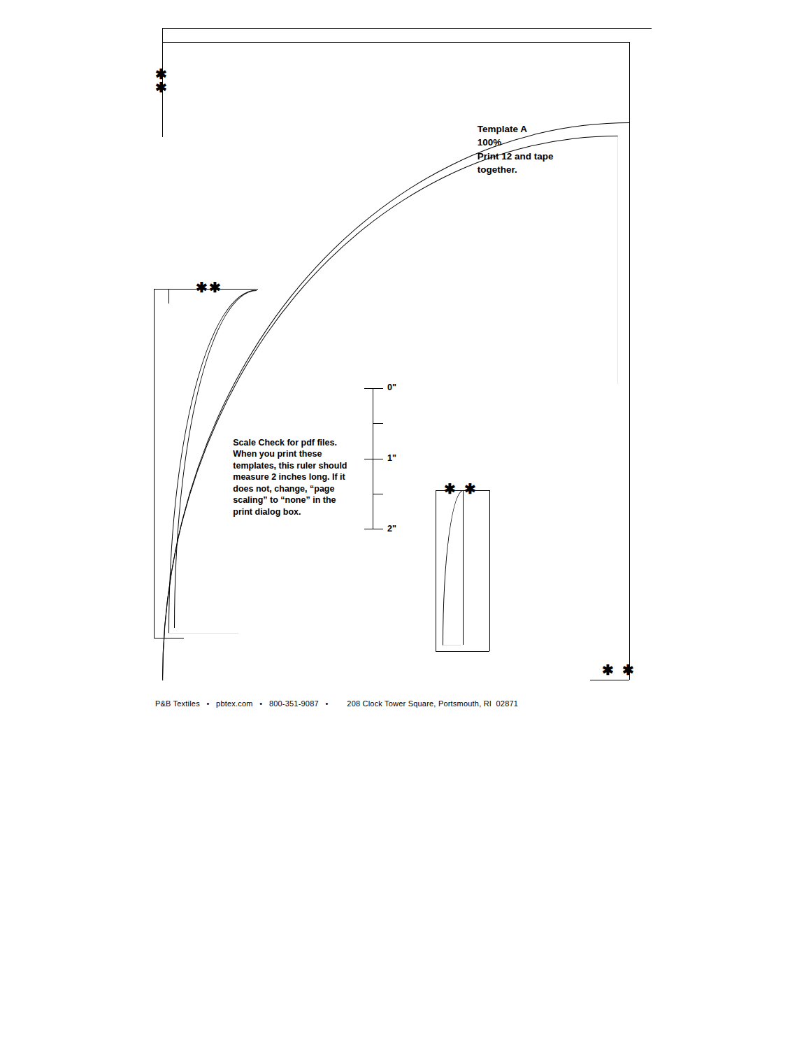✱ ✱ ✱ ✱ ✱ ✱ ✱ ✱
Template A
100%
Print 12 and tape
together.
0"
1"
2"
Scale Check for pdf files. When you print these templates, this ruler should measure 2 inches long. If it does not, change, “page scaling” to “none” in the print dialog box.
P&B Textiles•pbtex.com•800-351-9087• 208 Clock Tower Square, Portsmouth, RI 02871